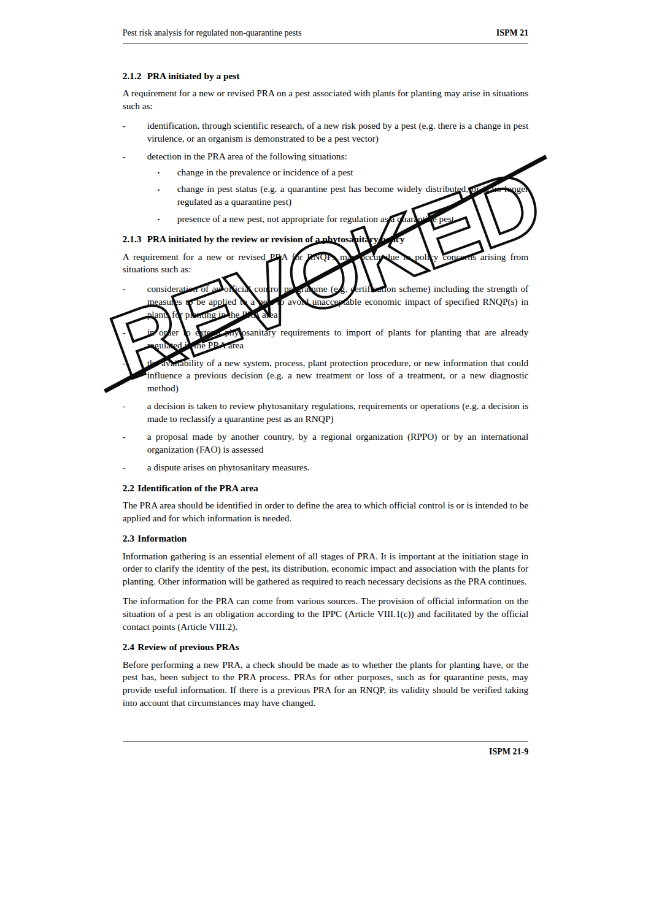Pest risk analysis for regulated non-quarantine pests
ISPM 21
REVOKED
2.1.2 PRA initiated by a pest
A requirement for a new or revised PRA on a pest associated with plants for planting may arise in situations such as:
identification, through scientific research, of a new risk posed by a pest (e.g. there is a change in pest virulence, or an organism is demonstrated to be a pest vector)
detection in the PRA area of the following situations:
change in the prevalence or incidence of a pest
change in pest status (e.g. a quarantine pest has become widely distributed, or is no longer regulated as a quarantine pest)
presence of a new pest, not appropriate for regulation as a quarantine pest.
2.1.3 PRA initiated by the review or revision of a phytosanitary policy
A requirement for a new or revised PRA for RNQPs may occur due to policy concerns arising from situations such as:
consideration of an official control programme (e.g. certification scheme) including the strength of measures to be applied to a pest to avoid unacceptable economic impact of specified RNQP(s) in plants for planting in the PRA area
in order to extend phytosanitary requirements to import of plants for planting that are already regulated in the PRA area
the availability of a new system, process, plant protection procedure, or new information that could influence a previous decision (e.g. a new treatment or loss of a treatment, or a new diagnostic method)
a decision is taken to review phytosanitary regulations, requirements or operations (e.g. a decision is made to reclassify a quarantine pest as an RNQP)
a proposal made by another country, by a regional organization (RPPO) or by an international organization (FAO) is assessed
a dispute arises on phytosanitary measures.
2.2 Identification of the PRA area
The PRA area should be identified in order to define the area to which official control is or is intended to be applied and for which information is needed.
2.3 Information
Information gathering is an essential element of all stages of PRA. It is important at the initiation stage in order to clarify the identity of the pest, its distribution, economic impact and association with the plants for planting. Other information will be gathered as required to reach necessary decisions as the PRA continues.
The information for the PRA can come from various sources. The provision of official information on the situation of a pest is an obligation according to the IPPC (Article VIII.1(c)) and facilitated by the official contact points (Article VIII.2).
2.4 Review of previous PRAs
Before performing a new PRA, a check should be made as to whether the plants for planting have, or the pest has, been subject to the PRA process. PRAs for other purposes, such as for quarantine pests, may provide useful information. If there is a previous PRA for an RNQP, its validity should be verified taking into account that circumstances may have changed.
ISPM 21-9